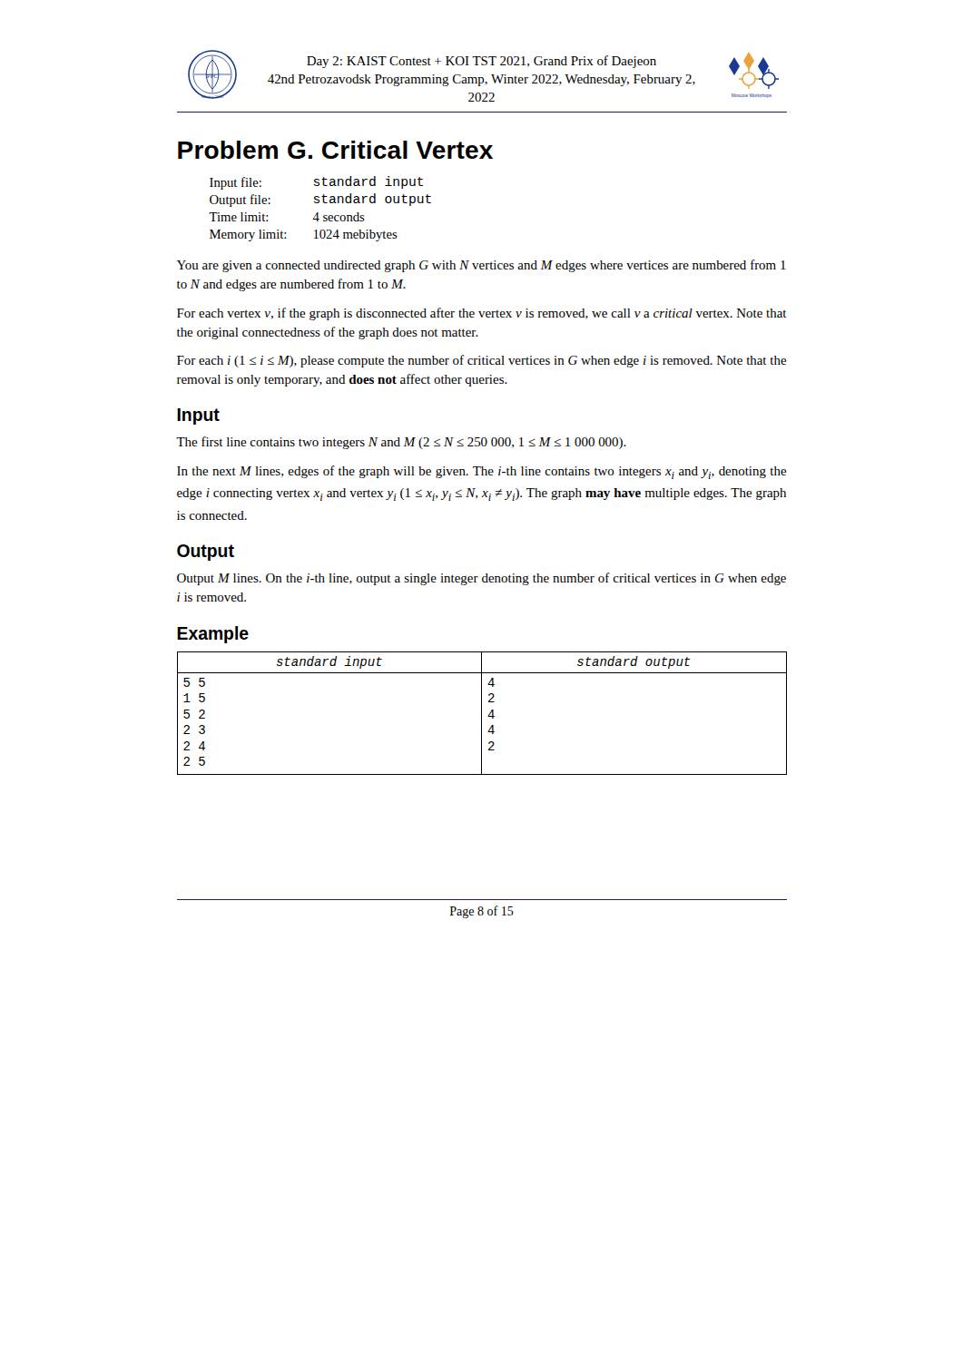PPC Winter 2022
Day 2: KAIST Contest + KOI TST 2021, Grand Prix of Daejeon
42nd Petrozavodsk Programming Camp, Winter 2022, Wednesday, February 2, 2022
Moscow Workshops
Problem G. Critical Vertex
| Input file: | standard input |
| Output file: | standard output |
| Time limit: | 4 seconds |
| Memory limit: | 1024 mebibytes |
You are given a connected undirected graph G with N vertices and M edges where vertices are numbered from 1 to N and edges are numbered from 1 to M.
For each vertex v, if the graph is disconnected after the vertex v is removed, we call v a critical vertex. Note that the original connectedness of the graph does not matter.
For each i (1 ≤ i ≤ M), please compute the number of critical vertices in G when edge i is removed. Note that the removal is only temporary, and does not affect other queries.
Input
The first line contains two integers N and M (2 ≤ N ≤ 250 000, 1 ≤ M ≤ 1 000 000).
In the next M lines, edges of the graph will be given. The i-th line contains two integers xi and yi, denoting the edge i connecting vertex xi and vertex yi (1 ≤ xi, yi ≤ N, xi ≠ yi). The graph may have multiple edges. The graph is connected.
Output
Output M lines. On the i-th line, output a single integer denoting the number of critical vertices in G when edge i is removed.
Example
| standard input | standard output |
| --- | --- |
| 5 5 1 5 5 2 2 3 2 4 2 5 | 4 2 4 4 2 |
Page 8 of 15